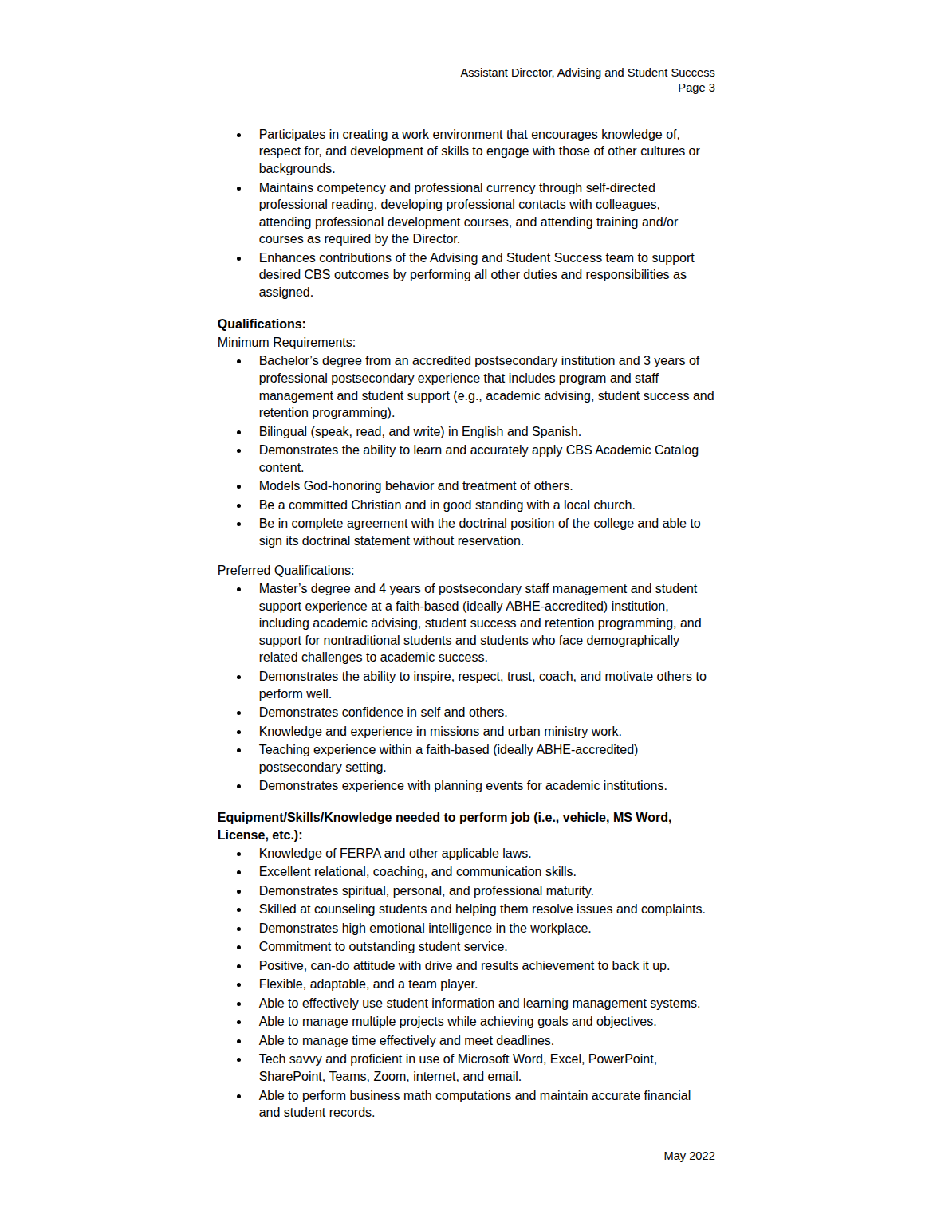Assistant Director, Advising and Student Success Page 3
Participates in creating a work environment that encourages knowledge of, respect for, and development of skills to engage with those of other cultures or backgrounds.
Maintains competency and professional currency through self-directed professional reading, developing professional contacts with colleagues, attending professional development courses, and attending training and/or courses as required by the Director.
Enhances contributions of the Advising and Student Success team to support desired CBS outcomes by performing all other duties and responsibilities as assigned.
Qualifications:
Minimum Requirements:
Bachelor’s degree from an accredited postsecondary institution and 3 years of professional postsecondary experience that includes program and staff management and student support (e.g., academic advising, student success and retention programming).
Bilingual (speak, read, and write) in English and Spanish.
Demonstrates the ability to learn and accurately apply CBS Academic Catalog content.
Models God-honoring behavior and treatment of others.
Be a committed Christian and in good standing with a local church.
Be in complete agreement with the doctrinal position of the college and able to sign its doctrinal statement without reservation.
Preferred Qualifications:
Master’s degree and 4 years of postsecondary staff management and student support experience at a faith-based (ideally ABHE-accredited) institution, including academic advising, student success and retention programming, and support for nontraditional students and students who face demographically related challenges to academic success.
Demonstrates the ability to inspire, respect, trust, coach, and motivate others to perform well.
Demonstrates confidence in self and others.
Knowledge and experience in missions and urban ministry work.
Teaching experience within a faith-based (ideally ABHE-accredited) postsecondary setting.
Demonstrates experience with planning events for academic institutions.
Equipment/Skills/Knowledge needed to perform job (i.e., vehicle, MS Word, License, etc.):
Knowledge of FERPA and other applicable laws.
Excellent relational, coaching, and communication skills.
Demonstrates spiritual, personal, and professional maturity.
Skilled at counseling students and helping them resolve issues and complaints.
Demonstrates high emotional intelligence in the workplace.
Commitment to outstanding student service.
Positive, can-do attitude with drive and results achievement to back it up.
Flexible, adaptable, and a team player.
Able to effectively use student information and learning management systems.
Able to manage multiple projects while achieving goals and objectives.
Able to manage time effectively and meet deadlines.
Tech savvy and proficient in use of Microsoft Word, Excel, PowerPoint, SharePoint, Teams, Zoom, internet, and email.
Able to perform business math computations and maintain accurate financial and student records.
May 2022